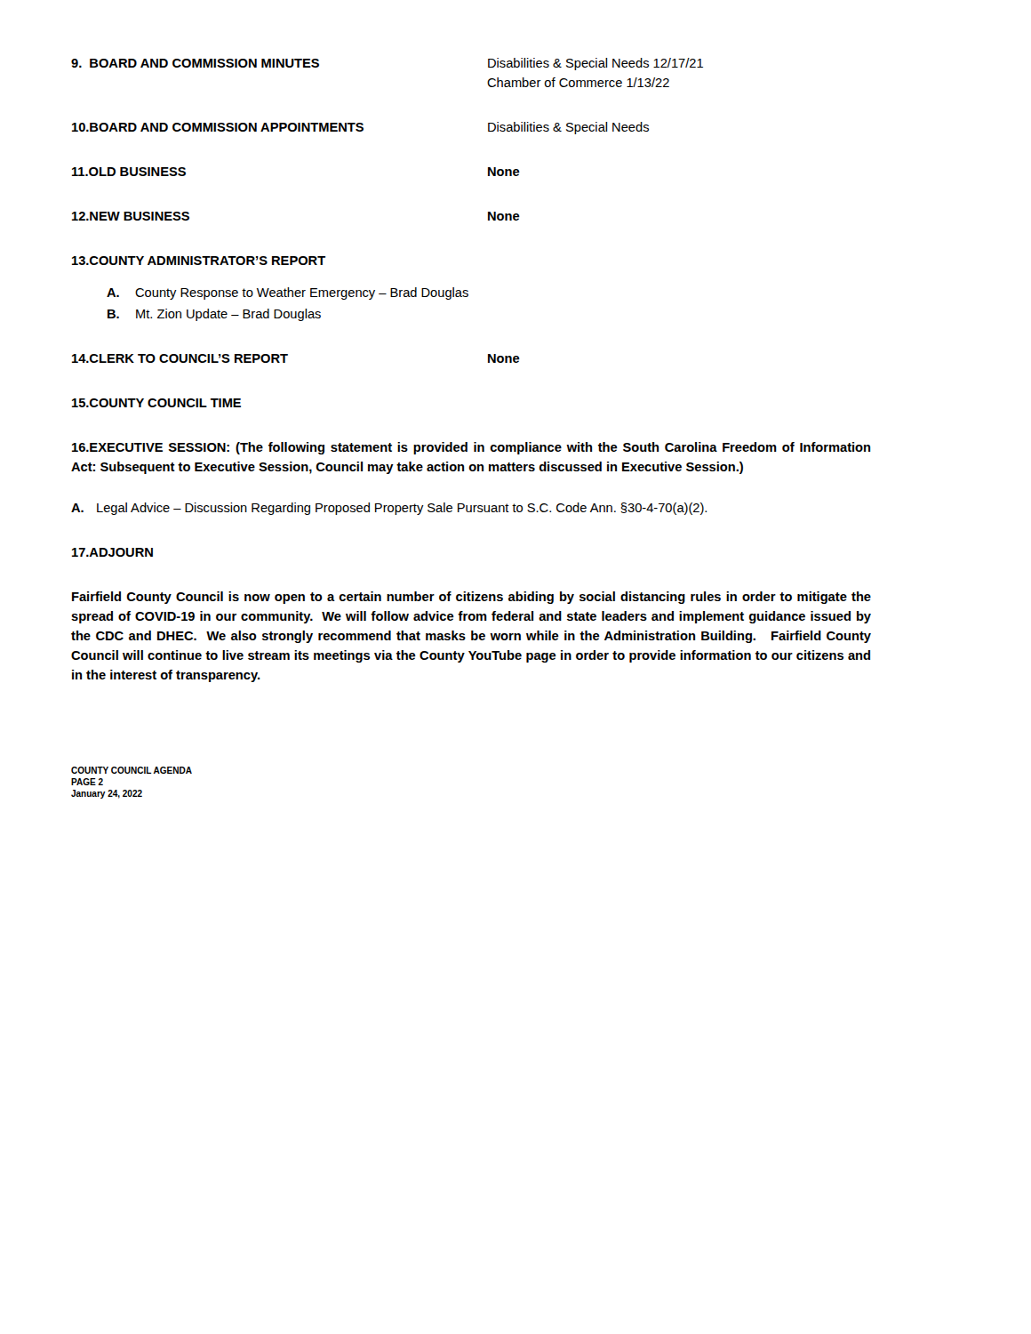9. BOARD AND COMMISSION MINUTES
Disabilities & Special Needs 12/17/21
Chamber of Commerce 1/13/22
10.BOARD AND COMMISSION APPOINTMENTS
Disabilities & Special Needs
11.OLD BUSINESS
None
12.NEW BUSINESS
None
13.COUNTY ADMINISTRATOR’S REPORT
A.
County Response to Weather Emergency – Brad Douglas
B.
Mt. Zion Update – Brad Douglas
14.CLERK TO COUNCIL’S REPORT
None
15.COUNTY COUNCIL TIME
16.EXECUTIVE SESSION: (The following statement is provided in compliance with the South Carolina Freedom of Information Act: Subsequent to Executive Session, Council may take action on matters discussed in Executive Session.)
A.
Legal Advice – Discussion Regarding Proposed Property Sale Pursuant to S.C. Code Ann. §30-4-70(a)(2).
17.ADJOURN
Fairfield County Council is now open to a certain number of citizens abiding by social distancing rules in order to mitigate the spread of COVID-19 in our community. We will follow advice from federal and state leaders and implement guidance issued by the CDC and DHEC. We also strongly recommend that masks be worn while in the Administration Building. Fairfield County Council will continue to live stream its meetings via the County YouTube page in order to provide information to our citizens and in the interest of transparency.
COUNTY COUNCIL AGENDA
PAGE 2
January 24, 2022